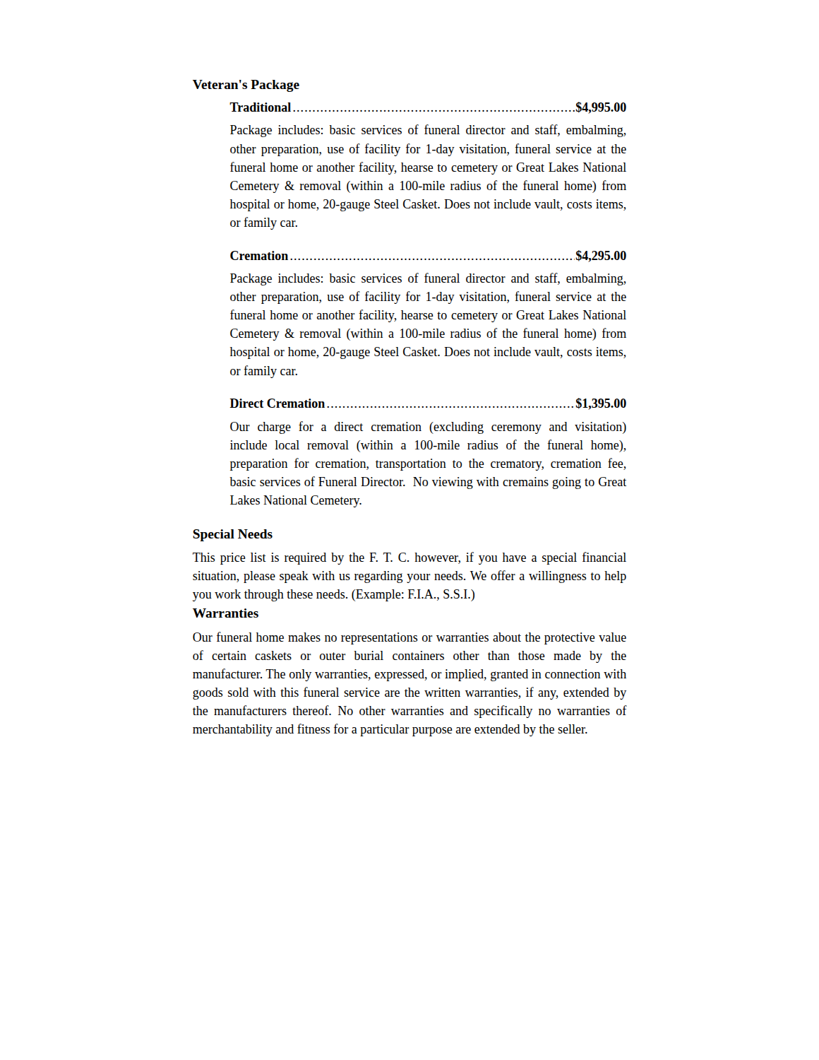Veteran's Package
Traditional .................................................................................................. $4,995.00
Package includes: basic services of funeral director and staff, embalming, other preparation, use of facility for 1-day visitation, funeral service at the funeral home or another facility, hearse to cemetery or Great Lakes National Cemetery & removal (within a 100-mile radius of the funeral home) from hospital or home, 20-gauge Steel Casket. Does not include vault, costs items, or family car.
Cremation .................................................................................................... $4,295.00
Package includes: basic services of funeral director and staff, embalming, other preparation, use of facility for 1-day visitation, funeral service at the funeral home or another facility, hearse to cemetery or Great Lakes National Cemetery & removal (within a 100-mile radius of the funeral home) from hospital or home, 20-gauge Steel Casket. Does not include vault, costs items, or family car.
Direct Cremation .......................................................................................... $1,395.00
Our charge for a direct cremation (excluding ceremony and visitation) include local removal (within a 100-mile radius of the funeral home), preparation for cremation, transportation to the crematory, cremation fee, basic services of Funeral Director. No viewing with cremains going to Great Lakes National Cemetery.
Special Needs
This price list is required by the F. T. C. however, if you have a special financial situation, please speak with us regarding your needs. We offer a willingness to help you work through these needs. (Example: F.I.A., S.S.I.)
Warranties
Our funeral home makes no representations or warranties about the protective value of certain caskets or outer burial containers other than those made by the manufacturer. The only warranties, expressed, or implied, granted in connection with goods sold with this funeral service are the written warranties, if any, extended by the manufacturers thereof. No other warranties and specifically no warranties of merchantability and fitness for a particular purpose are extended by the seller.